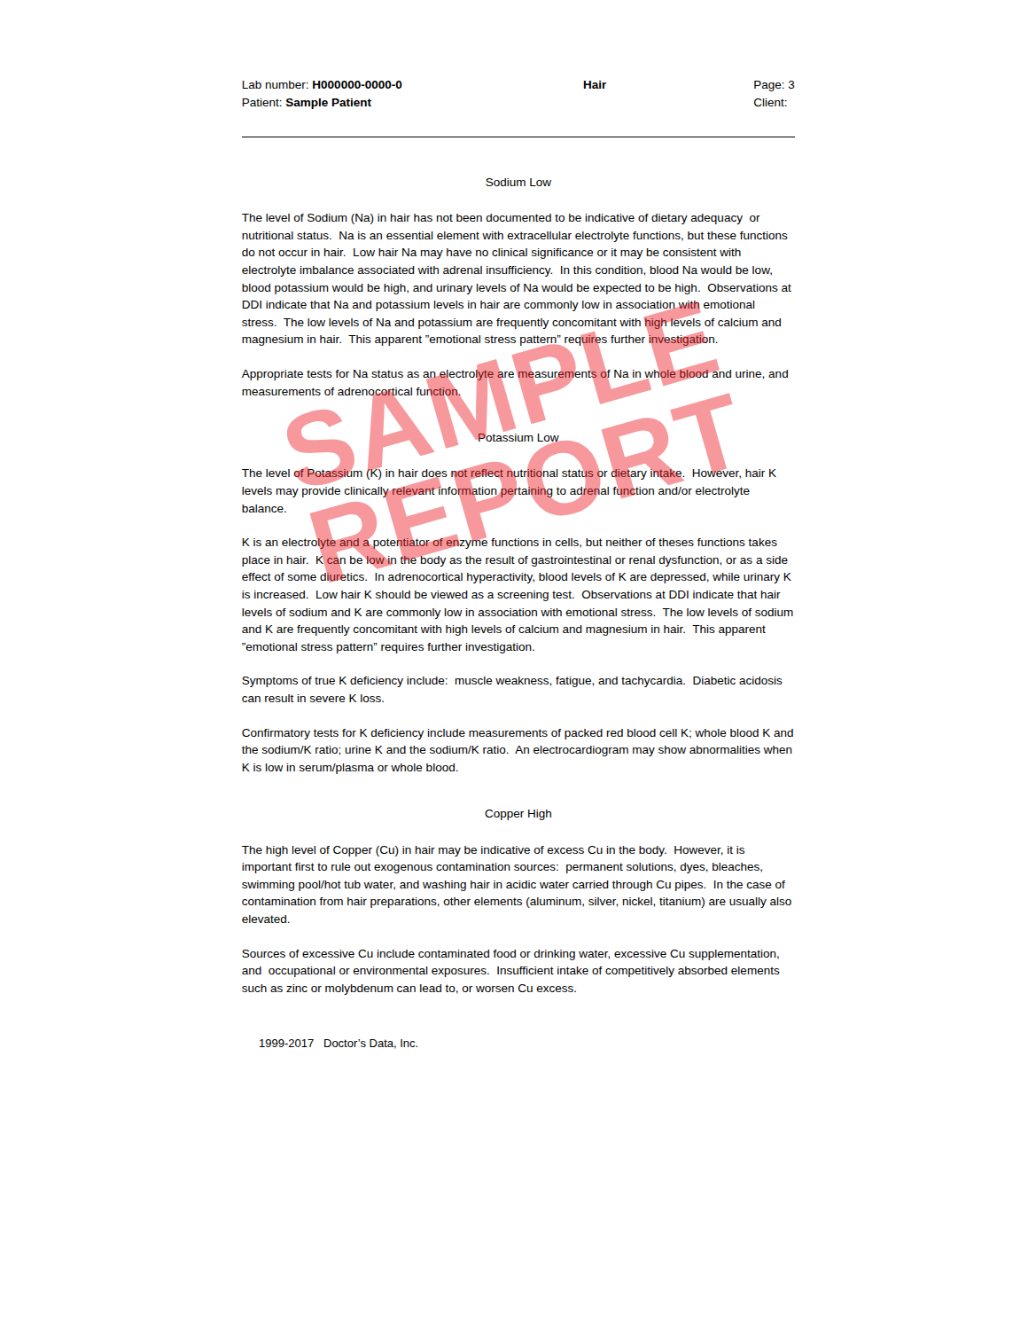Lab number: H000000-0000-0
Patient: Sample Patient
Hair
Page: 3
Client:
Sodium Low
The level of Sodium (Na) in hair has not been documented to be indicative of dietary adequacy or nutritional status. Na is an essential element with extracellular electrolyte functions, but these functions do not occur in hair. Low hair Na may have no clinical significance or it may be consistent with electrolyte imbalance associated with adrenal insufficiency. In this condition, blood Na would be low, blood potassium would be high, and urinary levels of Na would be expected to be high. Observations at DDI indicate that Na and potassium levels in hair are commonly low in association with emotional stress. The low levels of Na and potassium are frequently concomitant with high levels of calcium and magnesium in hair. This apparent ”emotional stress pattern” requires further investigation.
Appropriate tests for Na status as an electrolyte are measurements of Na in whole blood and urine, and measurements of adrenocortical function.
Potassium Low
The level of Potassium (K) in hair does not reflect nutritional status or dietary intake. However, hair K levels may provide clinically relevant information pertaining to adrenal function and/or electrolyte balance.
K is an electrolyte and a potentiator of enzyme functions in cells, but neither of theses functions takes place in hair. K can be low in the body as the result of gastrointestinal or renal dysfunction, or as a side effect of some diuretics. In adrenocortical hyperactivity, blood levels of K are depressed, while urinary K is increased. Low hair K should be viewed as a screening test. Observations at DDI indicate that hair levels of sodium and K are commonly low in association with emotional stress. The low levels of sodium and K are frequently concomitant with high levels of calcium and magnesium in hair. This apparent ”emotional stress pattern” requires further investigation.
Symptoms of true K deficiency include: muscle weakness, fatigue, and tachycardia. Diabetic acidosis can result in severe K loss.
Confirmatory tests for K deficiency include measurements of packed red blood cell K; whole blood K and the sodium/K ratio; urine K and the sodium/K ratio. An electrocardiogram may show abnormalities when K is low in serum/plasma or whole blood.
Copper High
The high level of Copper (Cu) in hair may be indicative of excess Cu in the body. However, it is important first to rule out exogenous contamination sources: permanent solutions, dyes, bleaches, swimming pool/hot tub water, and washing hair in acidic water carried through Cu pipes. In the case of contamination from hair preparations, other elements (aluminum, silver, nickel, titanium) are usually also elevated.
Sources of excessive Cu include contaminated food or drinking water, excessive Cu supplementation, and occupational or environmental exposures. Insufficient intake of competitively absorbed elements such as zinc or molybdenum can lead to, or worsen Cu excess.
1999-2017 Doctor’s Data, Inc.
SAMPLE
REPORT